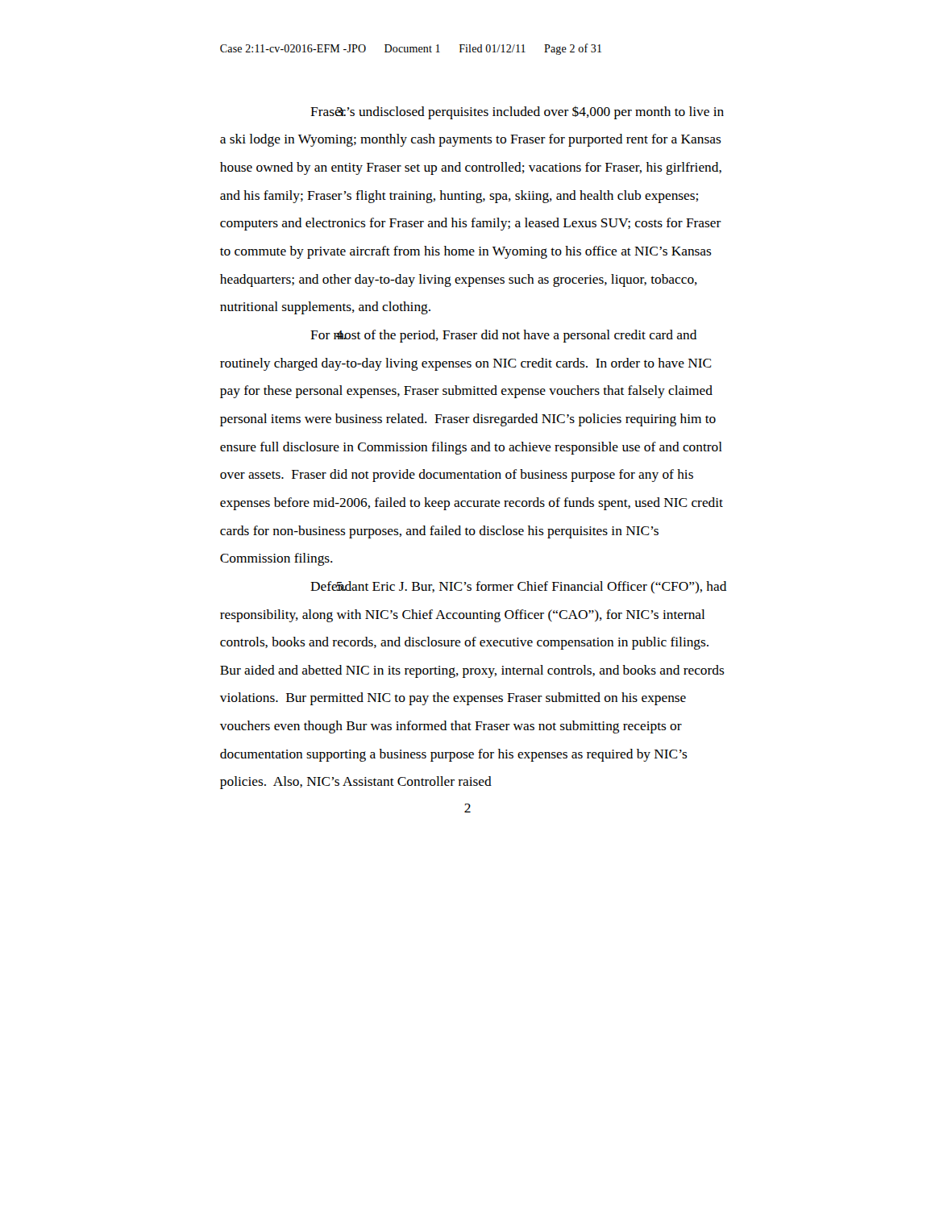Case 2:11-cv-02016-EFM -JPO Document 1 Filed 01/12/11 Page 2 of 31
3. Fraser’s undisclosed perquisites included over $4,000 per month to live in a ski lodge in Wyoming; monthly cash payments to Fraser for purported rent for a Kansas house owned by an entity Fraser set up and controlled; vacations for Fraser, his girlfriend, and his family; Fraser’s flight training, hunting, spa, skiing, and health club expenses; computers and electronics for Fraser and his family; a leased Lexus SUV; costs for Fraser to commute by private aircraft from his home in Wyoming to his office at NIC’s Kansas headquarters; and other day-to-day living expenses such as groceries, liquor, tobacco, nutritional supplements, and clothing.
4. For most of the period, Fraser did not have a personal credit card and routinely charged day-to-day living expenses on NIC credit cards. In order to have NIC pay for these personal expenses, Fraser submitted expense vouchers that falsely claimed personal items were business related. Fraser disregarded NIC’s policies requiring him to ensure full disclosure in Commission filings and to achieve responsible use of and control over assets. Fraser did not provide documentation of business purpose for any of his expenses before mid-2006, failed to keep accurate records of funds spent, used NIC credit cards for non-business purposes, and failed to disclose his perquisites in NIC’s Commission filings.
5. Defendant Eric J. Bur, NIC’s former Chief Financial Officer (“CFO”), had responsibility, along with NIC’s Chief Accounting Officer (“CAO”), for NIC’s internal controls, books and records, and disclosure of executive compensation in public filings. Bur aided and abetted NIC in its reporting, proxy, internal controls, and books and records violations. Bur permitted NIC to pay the expenses Fraser submitted on his expense vouchers even though Bur was informed that Fraser was not submitting receipts or documentation supporting a business purpose for his expenses as required by NIC’s policies. Also, NIC’s Assistant Controller raised
2